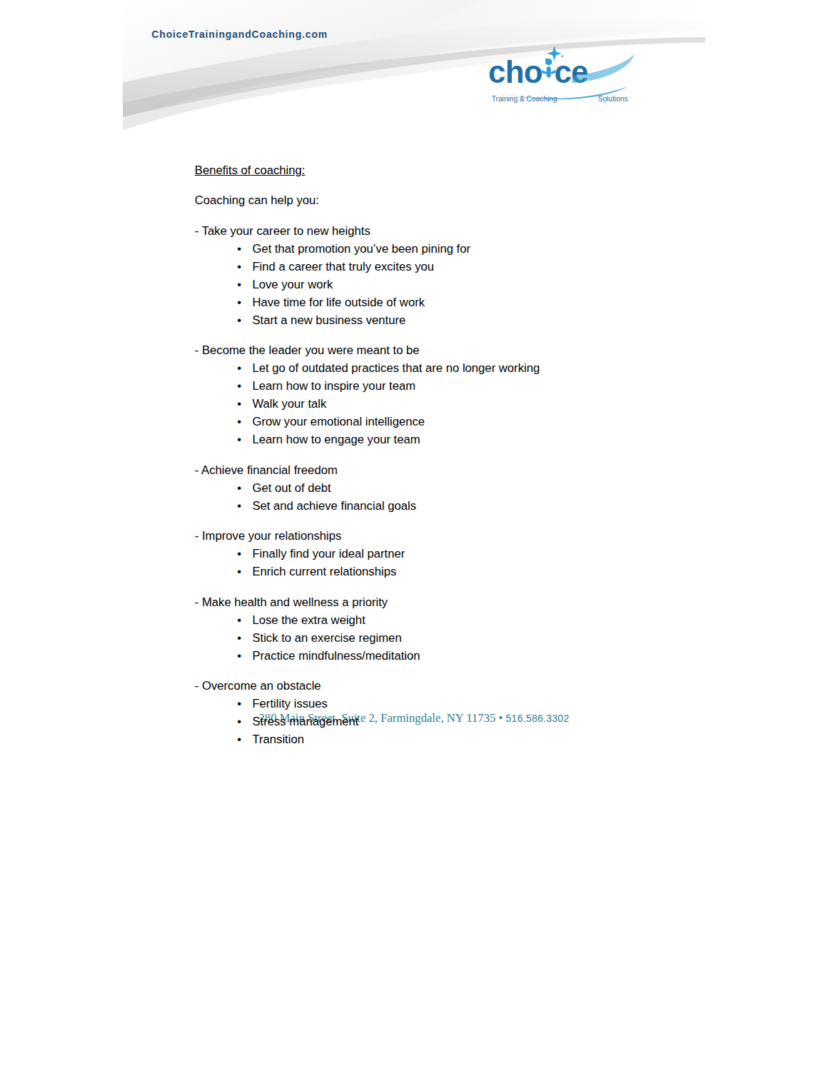ChoiceTrainingandCoaching.com
cho ce Training & Coaching Solutions
Benefits of coaching:
Coaching can help you:
- Take your career to new heights
Get that promotion you’ve been pining for
Find a career that truly excites you
Love your work
Have time for life outside of work
Start a new business venture
- Become the leader you were meant to be
Let go of outdated practices that are no longer working
Learn how to inspire your team
Walk your talk
Grow your emotional intelligence
Learn how to engage your team
- Achieve financial freedom
Get out of debt
Set and achieve financial goals
- Improve your relationships
Finally find your ideal partner
Enrich current relationships
- Make health and wellness a priority
Lose the extra weight
Stick to an exercise regimen
Practice mindfulness/meditation
- Overcome an obstacle
Fertility issues
Stress management
Transition
280 Main Street, Suite 2, Farmingdale, NY 11735 • 516.586.3302